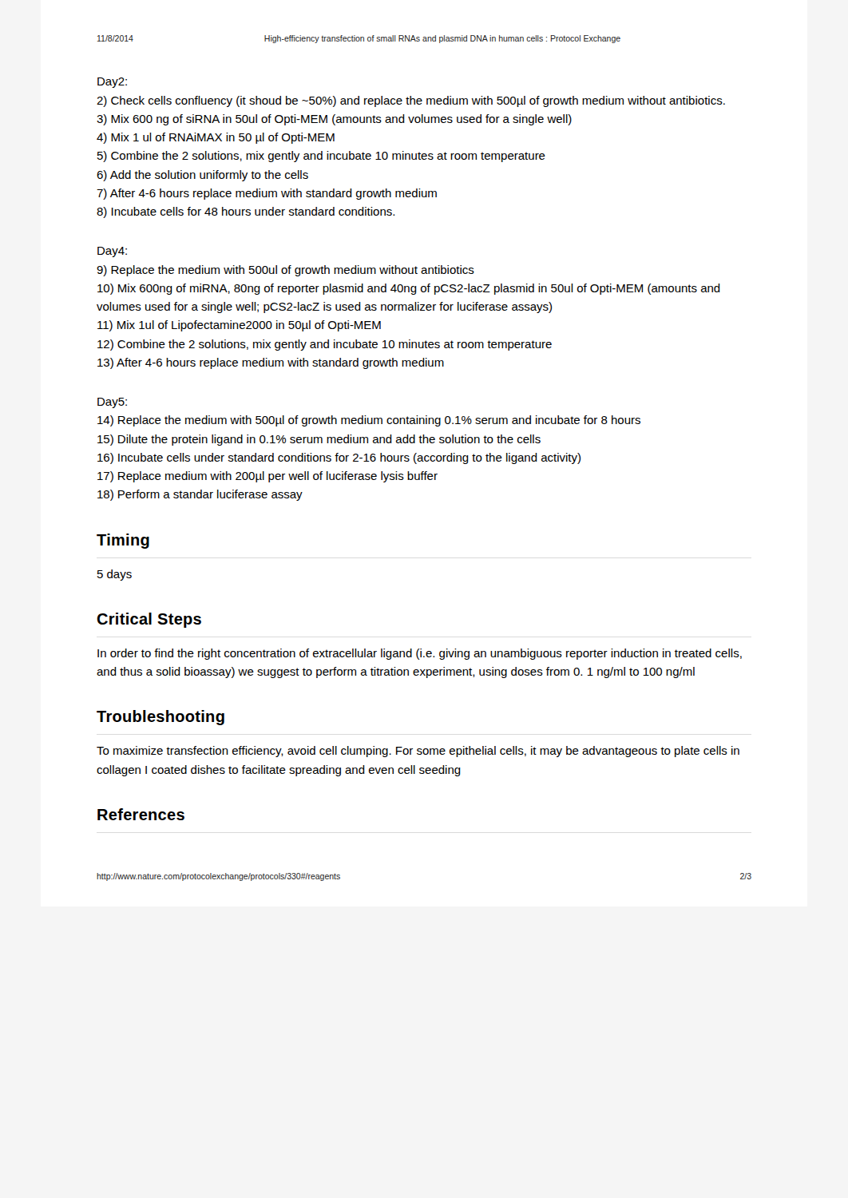11/8/2014
High-efficiency transfection of small RNAs and plasmid DNA in human cells : Protocol Exchange
Day2:
2) Check cells confluency (it shoud be ~50%) and replace the medium with 500µl of growth medium without antibiotics.
3) Mix 600 ng of siRNA in 50ul of Opti-MEM (amounts and volumes used for a single well)
4) Mix 1 ul of RNAiMAX in 50 µl of Opti-MEM
5) Combine the 2 solutions, mix gently and incubate 10 minutes at room temperature
6) Add the solution uniformly to the cells
7) After 4-6 hours replace medium with standard growth medium
8) Incubate cells for 48 hours under standard conditions.
Day4:
9) Replace the medium with 500ul of growth medium without antibiotics
10) Mix 600ng of miRNA, 80ng of reporter plasmid and 40ng of pCS2-lacZ plasmid in 50ul of Opti-MEM (amounts and volumes used for a single well; pCS2-lacZ is used as normalizer for luciferase assays)
11) Mix 1ul of Lipofectamine2000 in 50µl of Opti-MEM
12) Combine the 2 solutions, mix gently and incubate 10 minutes at room temperature
13) After 4-6 hours replace medium with standard growth medium
Day5:
14) Replace the medium with 500µl of growth medium containing 0.1% serum and incubate for 8 hours
15) Dilute the protein ligand in 0.1% serum medium and add the solution to the cells
16) Incubate cells under standard conditions for 2-16 hours (according to the ligand activity)
17) Replace medium with 200µl per well of luciferase lysis buffer
18) Perform a standar luciferase assay
Timing
5 days
Critical Steps
In order to find the right concentration of extracellular ligand (i.e. giving an unambiguous reporter induction in treated cells, and thus a solid bioassay) we suggest to perform a titration experiment, using doses from 0. 1 ng/ml to 100 ng/ml
Troubleshooting
To maximize transfection efficiency, avoid cell clumping. For some epithelial cells, it may be advantageous to plate cells in collagen I coated dishes to facilitate spreading and even cell seeding
References
http://www.nature.com/protocolexchange/protocols/330#/reagents
2/3